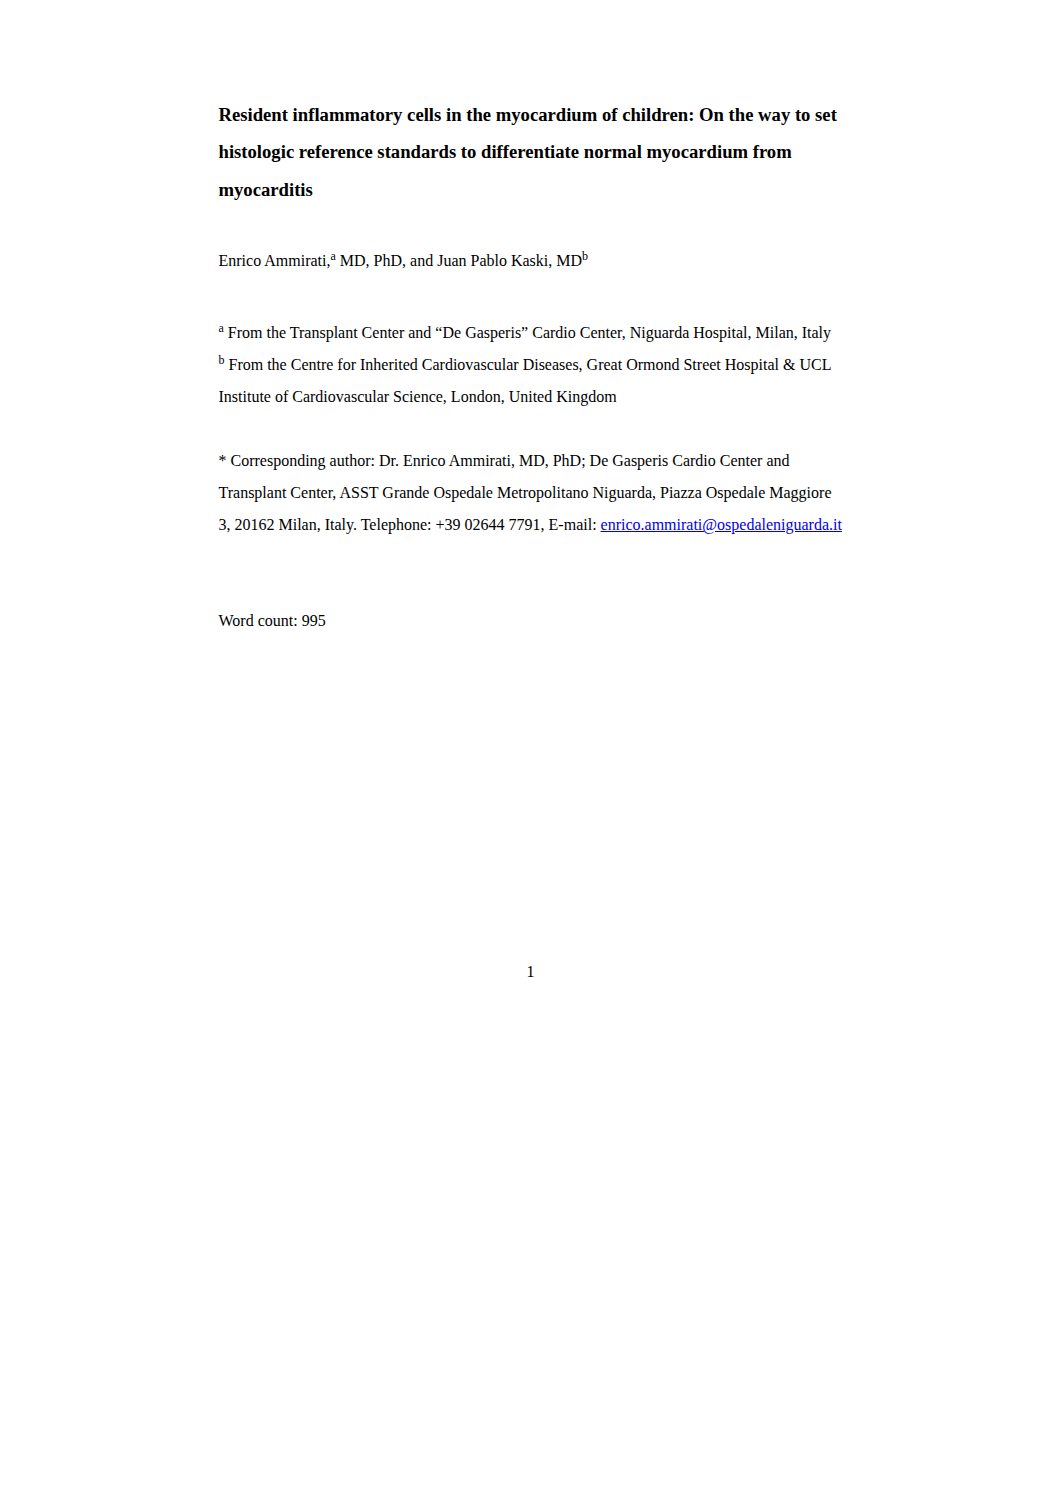Resident inflammatory cells in the myocardium of children: On the way to set histologic reference standards to differentiate normal myocardium from myocarditis
Enrico Ammirati,a MD, PhD, and Juan Pablo Kaski, MDb
a From the Transplant Center and “De Gasperis” Cardio Center, Niguarda Hospital, Milan, Italy
b From the Centre for Inherited Cardiovascular Diseases, Great Ormond Street Hospital & UCL Institute of Cardiovascular Science, London, United Kingdom
* Corresponding author: Dr. Enrico Ammirati, MD, PhD; De Gasperis Cardio Center and Transplant Center, ASST Grande Ospedale Metropolitano Niguarda, Piazza Ospedale Maggiore 3, 20162 Milan, Italy. Telephone: +39 02644 7791, E-mail: enrico.ammirati@ospedaleniguarda.it
Word count: 995
1